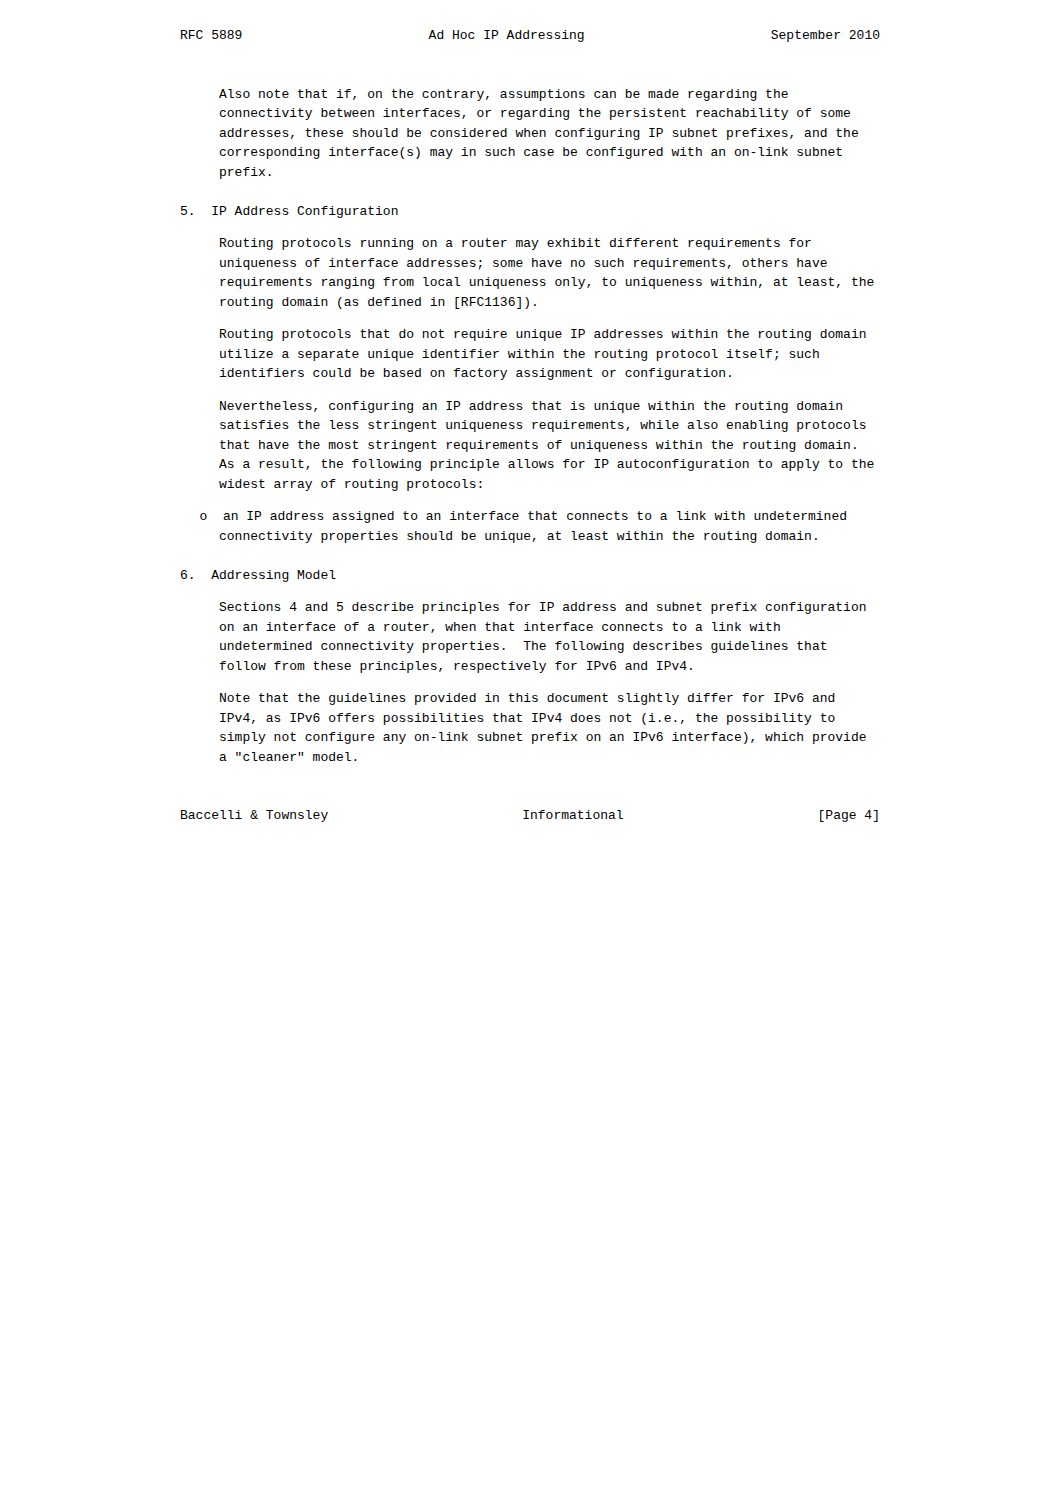RFC 5889 Ad Hoc IP Addressing September 2010
Also note that if, on the contrary, assumptions can be made regarding the connectivity between interfaces, or regarding the persistent reachability of some addresses, these should be considered when configuring IP subnet prefixes, and the corresponding interface(s) may in such case be configured with an on-link subnet prefix.
5. IP Address Configuration
Routing protocols running on a router may exhibit different requirements for uniqueness of interface addresses; some have no such requirements, others have requirements ranging from local uniqueness only, to uniqueness within, at least, the routing domain (as defined in [RFC1136]).
Routing protocols that do not require unique IP addresses within the routing domain utilize a separate unique identifier within the routing protocol itself; such identifiers could be based on factory assignment or configuration.
Nevertheless, configuring an IP address that is unique within the routing domain satisfies the less stringent uniqueness requirements, while also enabling protocols that have the most stringent requirements of uniqueness within the routing domain. As a result, the following principle allows for IP autoconfiguration to apply to the widest array of routing protocols:
o an IP address assigned to an interface that connects to a link with undetermined connectivity properties should be unique, at least within the routing domain.
6. Addressing Model
Sections 4 and 5 describe principles for IP address and subnet prefix configuration on an interface of a router, when that interface connects to a link with undetermined connectivity properties. The following describes guidelines that follow from these principles, respectively for IPv6 and IPv4.
Note that the guidelines provided in this document slightly differ for IPv6 and IPv4, as IPv6 offers possibilities that IPv4 does not (i.e., the possibility to simply not configure any on-link subnet prefix on an IPv6 interface), which provide a "cleaner" model.
Baccelli & Townsley Informational [Page 4]